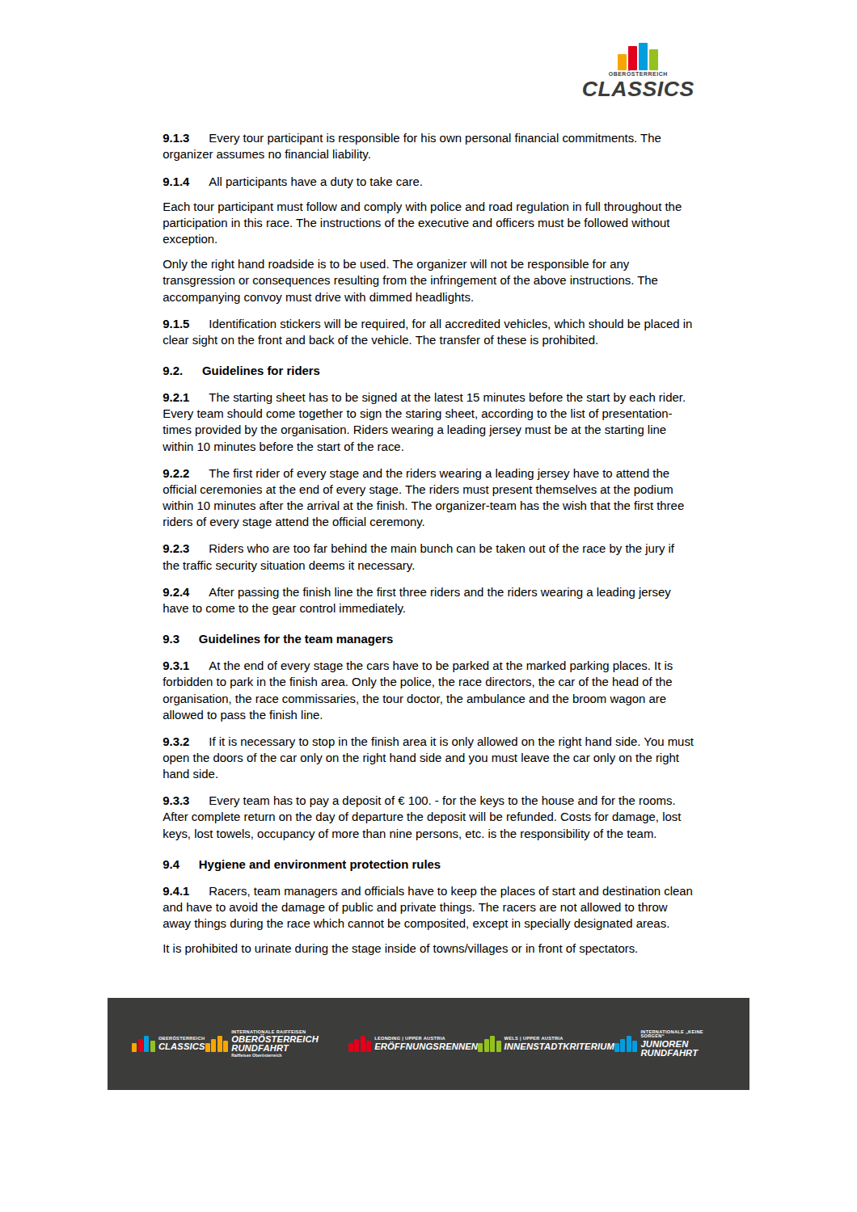OBERÖSTERREICH
CLASSICS
9.1.3 Every tour participant is responsible for his own personal financial commitments. The organizer assumes no financial liability.
9.1.4 All participants have a duty to take care.
Each tour participant must follow and comply with police and road regulation in full throughout the participation in this race. The instructions of the executive and officers must be followed without exception.
Only the right hand roadside is to be used. The organizer will not be responsible for any transgression or consequences resulting from the infringement of the above instructions. The accompanying convoy must drive with dimmed headlights.
9.1.5 Identification stickers will be required, for all accredited vehicles, which should be placed in clear sight on the front and back of the vehicle. The transfer of these is prohibited.
9.2. Guidelines for riders
9.2.1 The starting sheet has to be signed at the latest 15 minutes before the start by each rider. Every team should come together to sign the staring sheet, according to the list of presentation-times provided by the organisation. Riders wearing a leading jersey must be at the starting line within 10 minutes before the start of the race.
9.2.2 The first rider of every stage and the riders wearing a leading jersey have to attend the official ceremonies at the end of every stage. The riders must present themselves at the podium within 10 minutes after the arrival at the finish. The organizer-team has the wish that the first three riders of every stage attend the official ceremony.
9.2.3 Riders who are too far behind the main bunch can be taken out of the race by the jury if the traffic security situation deems it necessary.
9.2.4 After passing the finish line the first three riders and the riders wearing a leading jersey have to come to the gear control immediately.
9.3 Guidelines for the team managers
9.3.1 At the end of every stage the cars have to be parked at the marked parking places. It is forbidden to park in the finish area. Only the police, the race directors, the car of the head of the organisation, the race commissaries, the tour doctor, the ambulance and the broom wagon are allowed to pass the finish line.
9.3.2 If it is necessary to stop in the finish area it is only allowed on the right hand side. You must open the doors of the car only on the right hand side and you must leave the car only on the right hand side.
9.3.3 Every team has to pay a deposit of € 100. - for the keys to the house and for the rooms. After complete return on the day of departure the deposit will be refunded. Costs for damage, lost keys, lost towels, occupancy of more than nine persons, etc. is the responsibility of the team.
9.4 Hygiene and environment protection rules
9.4.1 Racers, team managers and officials have to keep the places of start and destination clean and have to avoid the damage of public and private things. The racers are not allowed to throw away things during the race which cannot be composited, except in specially designated areas.
It is prohibited to urinate during the stage inside of towns/villages or in front of spectators.
OBERÖSTERREICH CLASSICS
INTERNATIONALE RAIFFEISEN OBERÖSTERREICH RUNDFAHRT Raiffeisen Oberösterreich
LEONDING | UPPER AUSTRIA ERÖFFNUNGSRENNEN
WELS | UPPER AUSTRIA INNENSTADTKRITERIUM
INTERNATIONALE „KEINE SORGEN“ JUNIOREN RUNDFAHRT